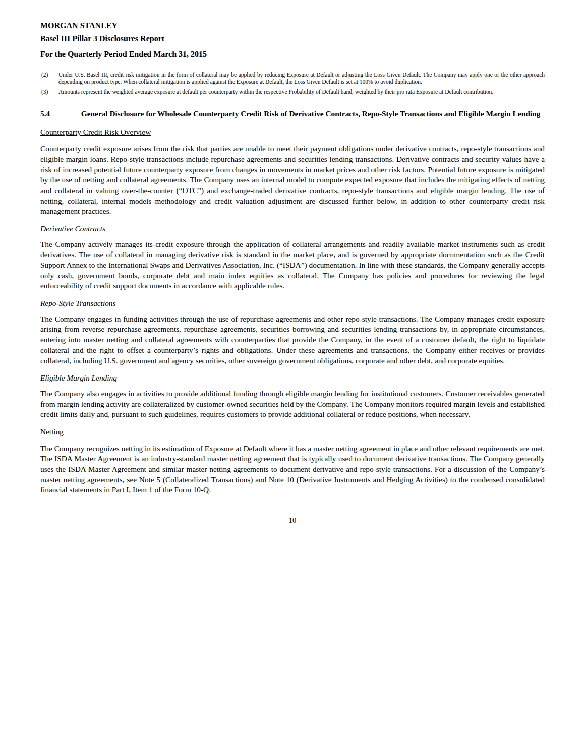MORGAN STANLEY
Basel III Pillar 3 Disclosures Report
For the Quarterly Period Ended March 31, 2015
(2)
Under U.S. Basel III, credit risk mitigation in the form of collateral may be applied by reducing Exposure at Default or adjusting the Loss Given Default. The Company may apply one or the other approach depending on product type. When collateral mitigation is applied against the Exposure at Default, the Loss Given Default is set at 100% to avoid duplication.
(3)
Amounts represent the weighted average exposure at default per counterparty within the respective Probability of Default band, weighted by their pro rata Exposure at Default contribution.
5.4
General Disclosure for Wholesale Counterparty Credit Risk of Derivative Contracts, Repo-Style Transactions and Eligible Margin Lending
Counterparty Credit Risk Overview
Counterparty credit exposure arises from the risk that parties are unable to meet their payment obligations under derivative contracts, repo-style transactions and eligible margin loans. Repo-style transactions include repurchase agreements and securities lending transactions. Derivative contracts and security values have a risk of increased potential future counterparty exposure from changes in movements in market prices and other risk factors. Potential future exposure is mitigated by the use of netting and collateral agreements. The Company uses an internal model to compute expected exposure that includes the mitigating effects of netting and collateral in valuing over-the-counter (“OTC”) and exchange-traded derivative contracts, repo-style transactions and eligible margin lending. The use of netting, collateral, internal models methodology and credit valuation adjustment are discussed further below, in addition to other counterparty credit risk management practices.
Derivative Contracts
The Company actively manages its credit exposure through the application of collateral arrangements and readily available market instruments such as credit derivatives. The use of collateral in managing derivative risk is standard in the market place, and is governed by appropriate documentation such as the Credit Support Annex to the International Swaps and Derivatives Association, Inc. (“ISDA”) documentation. In line with these standards, the Company generally accepts only cash, government bonds, corporate debt and main index equities as collateral. The Company has policies and procedures for reviewing the legal enforceability of credit support documents in accordance with applicable rules.
Repo-Style Transactions
The Company engages in funding activities through the use of repurchase agreements and other repo-style transactions. The Company manages credit exposure arising from reverse repurchase agreements, repurchase agreements, securities borrowing and securities lending transactions by, in appropriate circumstances, entering into master netting and collateral agreements with counterparties that provide the Company, in the event of a customer default, the right to liquidate collateral and the right to offset a counterparty’s rights and obligations. Under these agreements and transactions, the Company either receives or provides collateral, including U.S. government and agency securities, other sovereign government obligations, corporate and other debt, and corporate equities.
Eligible Margin Lending
The Company also engages in activities to provide additional funding through eligible margin lending for institutional customers. Customer receivables generated from margin lending activity are collateralized by customer-owned securities held by the Company. The Company monitors required margin levels and established credit limits daily and, pursuant to such guidelines, requires customers to provide additional collateral or reduce positions, when necessary.
Netting
The Company recognizes netting in its estimation of Exposure at Default where it has a master netting agreement in place and other relevant requirements are met. The ISDA Master Agreement is an industry-standard master netting agreement that is typically used to document derivative transactions. The Company generally uses the ISDA Master Agreement and similar master netting agreements to document derivative and repo-style transactions. For a discussion of the Company’s master netting agreements, see Note 5 (Collateralized Transactions) and Note 10 (Derivative Instruments and Hedging Activities) to the condensed consolidated financial statements in Part I, Item 1 of the Form 10-Q.
10